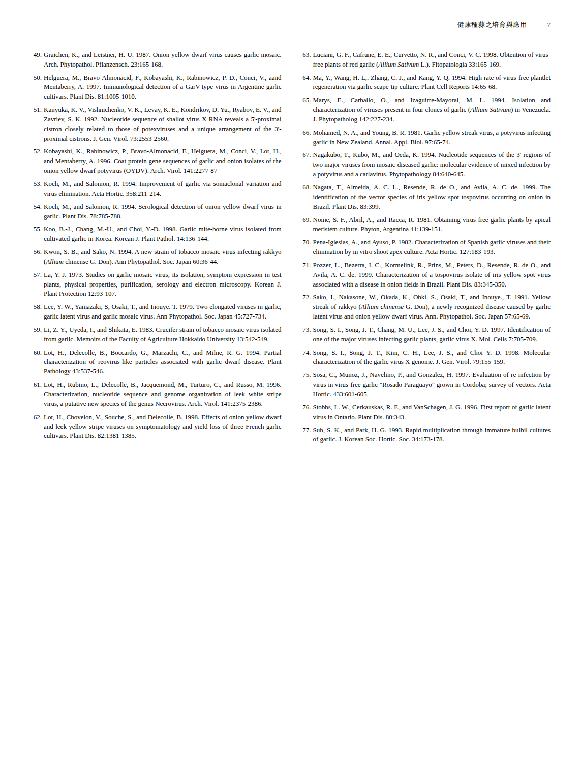健康種蒜之培育與應用 7
49. Graichen, K., and Leistner, H. U. 1987. Onion yellow dwarf virus causes garlic mosaic. Arch. Phytopathol. Pflanzensch. 23:165-168.
50. Helguera, M., Bravo-Almonacid, F., Kobayashi, K., Rabinowicz, P. D., Conci, V., aand Mentaberry, A. 1997. Immunological detection of a GarV-type virus in Argentine garlic cultivars. Plant Dis. 81:1005-1010.
51. Kanyuka, K. V., Vishnichenko, V. K., Levay, K. E., Kondrikov, D. Yu., Ryabov, E. V., and Zavriev, S. K. 1992. Nucleotide sequence of shallot virus X RNA reveals a 5'-proximal cistron closely related to those of potexviruses and a unique arrangement of the 3'-proximal cistrons. J. Gen. Virol. 73:2553-2560.
52. Kobayashi, K., Rabinowicz, P., Bravo-Almonacid, F., Helguera, M., Conci, V., Lot, H., and Mentaberry, A. 1996. Coat protein gene sequences of garlic and onion isolates of the onion yellow dwarf potyvirus (OYDV). Arch. Virol. 141:2277-87
53. Koch, M., and Salomon, R. 1994. Improvement of garlic via somaclonal variation and virus elimination. Acta Hortic. 358:211-214.
54. Koch, M., and Salomon, R. 1994. Serological detection of onion yellow dwarf virus in garlic. Plant Dis. 78:785-788.
55. Koo, B.-J., Chang, M.-U., and Choi, Y.-D. 1998. Garlic mite-borne virus isolated from cultivated garlic in Korea. Korean J. Plant Pathol. 14:136-144.
56. Kwon, S. B., and Sako, N. 1994. A new strain of tobacco mosaic virus infecting rakkyo (Allium chinense G. Don). Ann Phytopathol. Soc. Japan 60:36-44.
57. La, Y.-J. 1973. Studies on garlic mosaic virus, its isolation, symptom expression in test plants, physical properties, purification, serology and electron microscopy. Korean J. Plant Protection 12:93-107.
58. Lee, Y. W., Yamazaki, S, Osaki, T., and Inouye. T. 1979. Two elongated viruses in garlic, garlic latent virus and garlic mosaic virus. Ann Phytopathol. Soc. Japan 45:727-734.
59. Li, Z. Y., Uyeda, I., and Shikata, E. 1983. Crucifer strain of tobacco mosaic virus isolated from garlic. Memoirs of the Faculty of Agriculture Hokkaido University 13:542-549.
60. Lot, H., Delecolle, B., Boccardo, G., Marzachi, C., and Milne, R. G. 1994. Partial characterization of reovirus-like particles associated with garlic dwarf disease. Plant Pathology 43:537-546.
61. Lot, H., Rubino, L., Delecolle, B., Jacquemond, M., Turturo, C., and Russo, M. 1996. Characterization, nucleotide sequence and genome organization of leek white stripe virus, a putative new species of the genus Necrovirus. Arch. Virol. 141:2375-2386.
62. Lot, H., Chovelon, V., Souche, S., and Delecolle, B. 1998. Effects of onion yellow dwarf and leek yellow stripe viruses on symptomatology and yield loss of three French garlic cultivars. Plant Dis. 82:1381-1385.
63. Luciani, G. F., Cafrune, E. E., Curvetto, N. R., and Conci, V. C. 1998. Obtention of virus-free plants of red garlic (Allium Sativum L.). Fitopatologia 33:165-169.
64. Ma, Y., Wang, H. L,. Zhang, C. J., and Kang, Y. Q. 1994. High rate of virus-free plantlet regeneration via garlic scape-tip culture. Plant Cell Reports 14:65-68.
65. Marys, E., Carballo, O., and Izaguirre-Mayoral, M. L. 1994. Isolation and characterization of viruses present in four clones of garlic (Allium Sativum) in Venezuela. J. Phytopatholog 142:227-234.
66. Mohamed, N. A., and Young, B. R. 1981. Garlic yellow streak virus, a potyvirus infecting garlic in New Zealand. Annal. Appl. Biol. 97:65-74.
67. Nagakubo, T., Kubo, M., and Oeda, K. 1994. Nucleotide sequences of the 3' regions of two major viruses from mosaic-diseased garlic: molecular evidence of mixed infection by a potyvirus and a carlavirus. Phytopathology 84:640-645.
68. Nagata, T., Almeida, A. C. L., Resende, R. de O., and Avila, A. C. de. 1999. The identification of the vector species of iris yellow spot tospovirus occurring on onion in Brazil. Plant Dis. 83:399.
69. Nome, S. F., Abril, A., and Racca, R. 1981. Obtaining virus-free garlic plants by apical meristem culture. Phyton, Argentina 41:139-151.
70. Pena-Iglesias, A., and Ayuso, P. 1982. Characterization of Spanish garlic viruses and their elimination by in vitro shoot apex culture. Acta Hortic. 127:183-193.
71. Pozzer, L., Bezerra, I. C., Kormelink, R., Prins, M., Peters, D., Resende, R. de O., and Avila, A. C. de. 1999. Characterization of a tospovirus isolate of iris yellow spot virus associated with a disease in onion fields in Brazil. Plant Dis. 83:345-350.
72. Sako, I., Nakasone, W., Okada, K., Ohki. S., Osaki, T., and Inouye., T. 1991. Yellow streak of rakkyo (Allium chinense G. Don), a newly recognized disease caused by garlic latent virus and onion yellow dwarf virus. Ann. Phytopathol. Soc. Japan 57:65-69.
73. Song, S. I., Song, J. T., Chang, M. U., Lee, J. S., and Choi, Y. D. 1997. Identification of one of the major viruses infecting garlic plants, garlic virus X. Mol. Cells 7:705-709.
74. Song, S. I., Song, J. T., Kim, C. H., Lee, J. S., and Choi Y. D. 1998. Molecular characterization of the garlic virus X genome. J. Gen. Virol. 79:155-159.
75. Sosa, C., Munoz, J., Navelino, P., and Gonzalez, H. 1997. Evaluation of re-infection by virus in virus-free garlic "Rosado Paraguayo" grown in Cordoba; survey of vectors. Acta Hortic. 433:601-605.
76. Stobbs, L. W., Cerkauskas, R. F., and VanSchagen, J. G. 1996. First report of garlic latent virus in Ontario. Plant Dis. 80:343.
77. Suh, S. K., and Park, H. G. 1993. Rapid multiplication through immature bulbil cultures of garlic. J. Korean Soc. Hortic. Soc. 34:173-178.